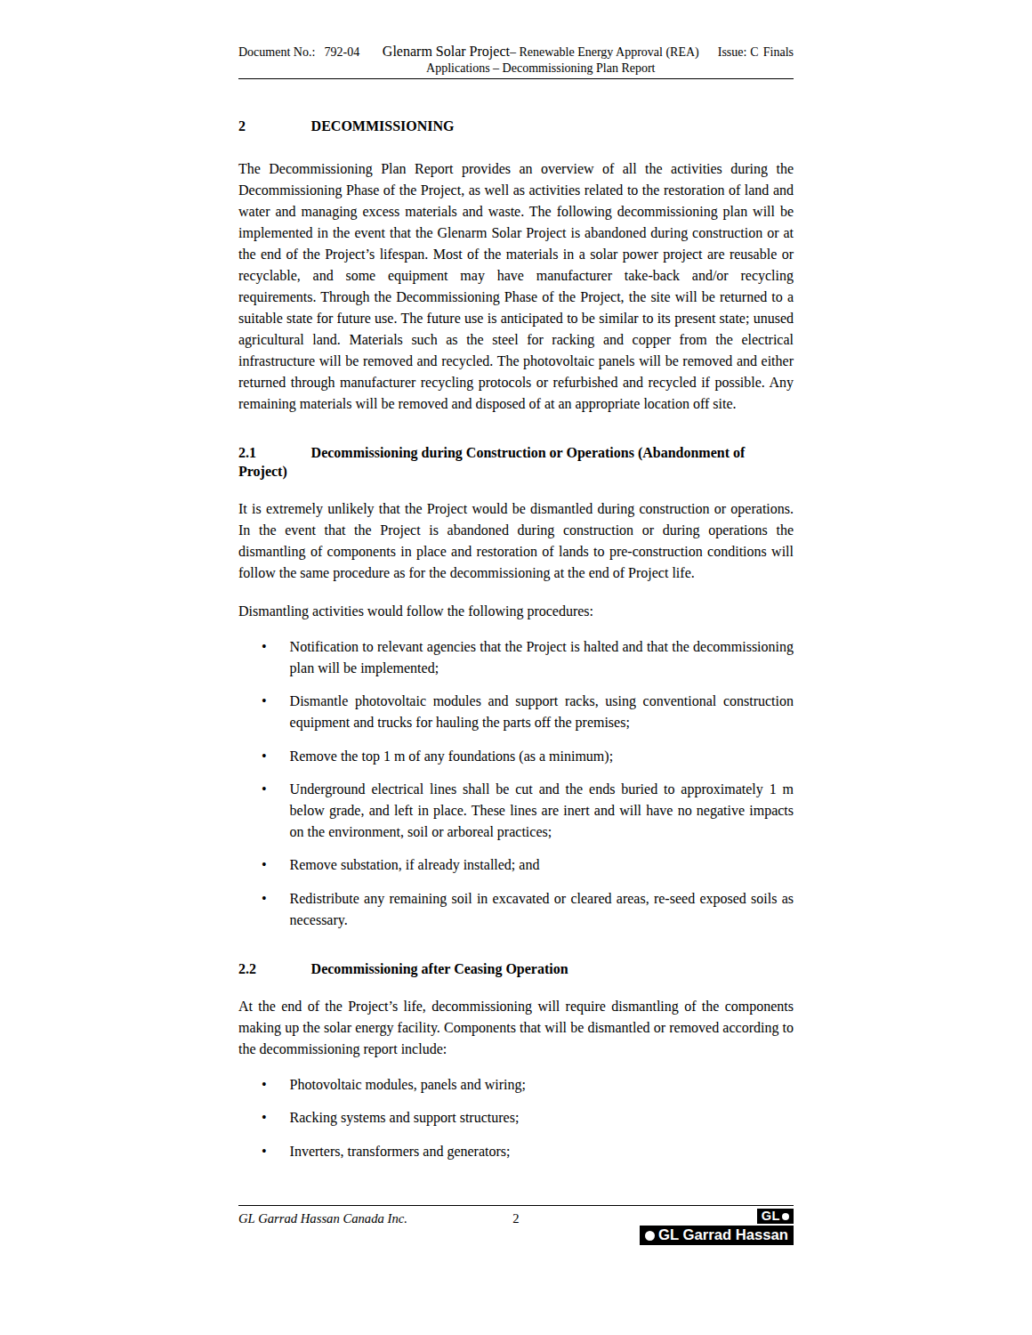| Document No.: | 792-04 | Glenarm Solar Project – Renewable Energy Approval (REA) Applications – Decommissioning Plan Report | Issue: | C | Finals |
2 DECOMMISSIONING
The Decommissioning Plan Report provides an overview of all the activities during the Decommissioning Phase of the Project, as well as activities related to the restoration of land and water and managing excess materials and waste. The following decommissioning plan will be implemented in the event that the Glenarm Solar Project is abandoned during construction or at the end of the Project’s lifespan. Most of the materials in a solar power project are reusable or recyclable, and some equipment may have manufacturer take-back and/or recycling requirements. Through the Decommissioning Phase of the Project, the site will be returned to a suitable state for future use. The future use is anticipated to be similar to its present state; unused agricultural land. Materials such as the steel for racking and copper from the electrical infrastructure will be removed and recycled. The photovoltaic panels will be removed and either returned through manufacturer recycling protocols or refurbished and recycled if possible. Any remaining materials will be removed and disposed of at an appropriate location off site.
2.1 Decommissioning during Construction or Operations (Abandonment of Project)
It is extremely unlikely that the Project would be dismantled during construction or operations. In the event that the Project is abandoned during construction or during operations the dismantling of components in place and restoration of lands to pre-construction conditions will follow the same procedure as for the decommissioning at the end of Project life.
Dismantling activities would follow the following procedures:
Notification to relevant agencies that the Project is halted and that the decommissioning plan will be implemented;
Dismantle photovoltaic modules and support racks, using conventional construction equipment and trucks for hauling the parts off the premises;
Remove the top 1 m of any foundations (as a minimum);
Underground electrical lines shall be cut and the ends buried to approximately 1 m below grade, and left in place. These lines are inert and will have no negative impacts on the environment, soil or arboreal practices;
Remove substation, if already installed; and
Redistribute any remaining soil in excavated or cleared areas, re-seed exposed soils as necessary.
2.2 Decommissioning after Ceasing Operation
At the end of the Project’s life, decommissioning will require dismantling of the components making up the solar energy facility. Components that will be dismantled or removed according to the decommissioning report include:
Photovoltaic modules, panels and wiring;
Racking systems and support structures;
Inverters, transformers and generators;
GL Garrad Hassan Canada Inc.
2
GL GL Garrad Hassan